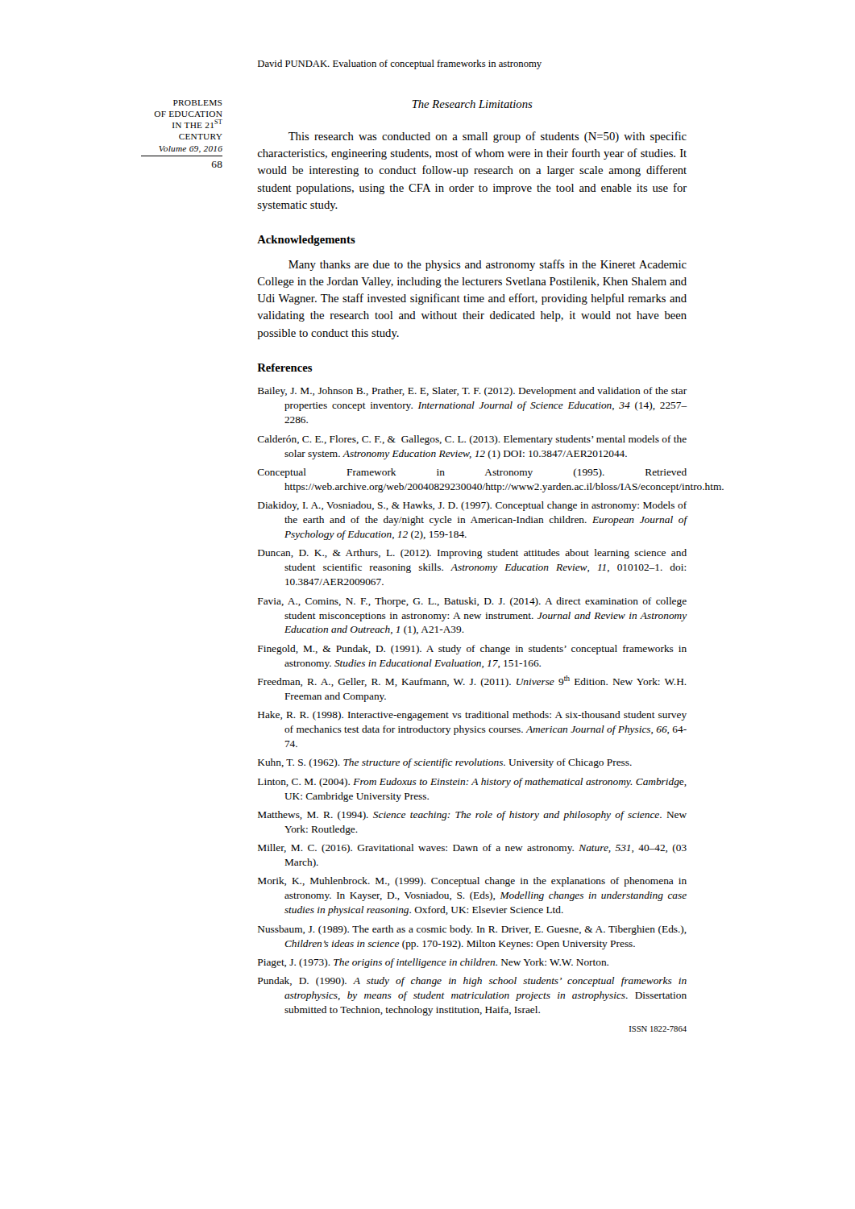David PUNDAK. Evaluation of conceptual frameworks in astronomy
Problems
of Education
in the 21st Century
Volume 69, 2016
68
The Research Limitations
This research was conducted on a small group of students (N=50) with specific characteristics, engineering students, most of whom were in their fourth year of studies. It would be interesting to conduct follow-up research on a larger scale among different student populations, using the CFA in order to improve the tool and enable its use for systematic study.
Acknowledgements
Many thanks are due to the physics and astronomy staffs in the Kineret Academic College in the Jordan Valley, including the lecturers Svetlana Postilenik, Khen Shalem and Udi Wagner. The staff invested significant time and effort, providing helpful remarks and validating the research tool and without their dedicated help, it would not have been possible to conduct this study.
References
Bailey, J. M., Johnson B., Prather, E. E, Slater, T. F. (2012). Development and validation of the star properties concept inventory. International Journal of Science Education, 34 (14), 2257–2286.
Calderón, C. E., Flores, C. F., & Gallegos, C. L. (2013). Elementary students’ mental models of the solar system. Astronomy Education Review, 12 (1) DOI: 10.3847/AER2012044.
Conceptual Framework in Astronomy (1995). Retrieved https://web.archive.org/web/20040829230040/http://www2.yarden.ac.il/bloss/IAS/econcept/intro.htm.
Diakidoy, I. A., Vosniadou, S., & Hawks, J. D. (1997). Conceptual change in astronomy: Models of the earth and of the day/night cycle in American-Indian children. European Journal of Psychology of Education, 12 (2), 159-184.
Duncan, D. K., & Arthurs, L. (2012). Improving student attitudes about learning science and student scientific reasoning skills. Astronomy Education Review, 11, 010102–1. doi: 10.3847/AER2009067.
Favia, A., Comins, N. F., Thorpe, G. L., Batuski, D. J. (2014). A direct examination of college student misconceptions in astronomy: A new instrument. Journal and Review in Astronomy Education and Outreach, 1 (1), A21-A39.
Finegold, M., & Pundak, D. (1991). A study of change in students’ conceptual frameworks in astronomy. Studies in Educational Evaluation, 17, 151-166.
Freedman, R. A., Geller, R. M, Kaufmann, W. J. (2011). Universe 9th Edition. New York: W.H. Freeman and Company.
Hake, R. R. (1998). Interactive-engagement vs traditional methods: A six-thousand student survey of mechanics test data for introductory physics courses. American Journal of Physics, 66, 64-74.
Kuhn, T. S. (1962). The structure of scientific revolutions. University of Chicago Press.
Linton, C. M. (2004). From Eudoxus to Einstein: A history of mathematical astronomy. Cambridge, UK: Cambridge University Press.
Matthews, M. R. (1994). Science teaching: The role of history and philosophy of science. New York: Routledge.
Miller, M. C. (2016). Gravitational waves: Dawn of a new astronomy. Nature, 531, 40–42, (03 March).
Morik, K., Muhlenbrock. M., (1999). Conceptual change in the explanations of phenomena in astronomy. In Kayser, D., Vosniadou, S. (Eds), Modelling changes in understanding case studies in physical reasoning. Oxford, UK: Elsevier Science Ltd.
Nussbaum, J. (1989). The earth as a cosmic body. In R. Driver, E. Guesne, & A. Tiberghien (Eds.), Children’s ideas in science (pp. 170-192). Milton Keynes: Open University Press.
Piaget, J. (1973). The origins of intelligence in children. New York: W.W. Norton.
Pundak, D. (1990). A study of change in high school students’ conceptual frameworks in astrophysics, by means of student matriculation projects in astrophysics. Dissertation submitted to Technion, technology institution, Haifa, Israel.
ISSN 1822-7864